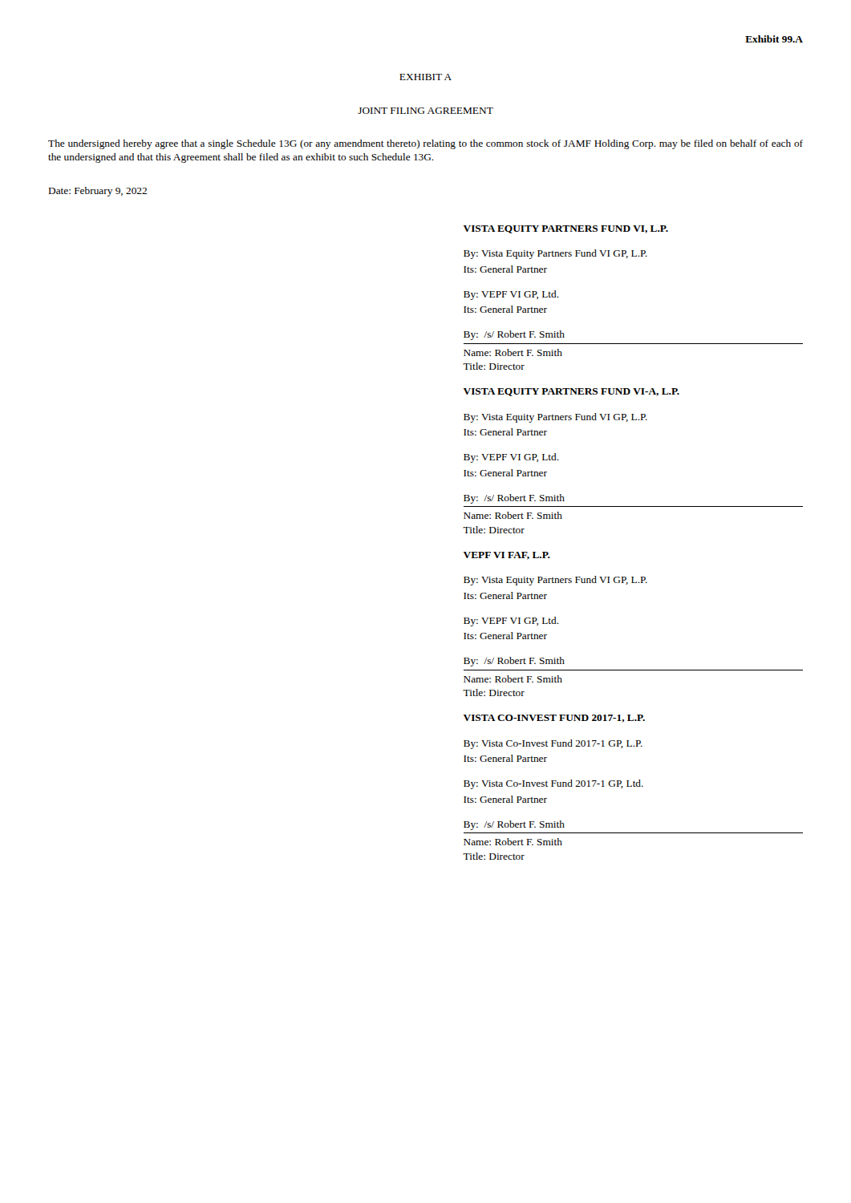Exhibit 99.A
EXHIBIT A
JOINT FILING AGREEMENT
The undersigned hereby agree that a single Schedule 13G (or any amendment thereto) relating to the common stock of JAMF Holding Corp. may be filed on behalf of each of the undersigned and that this Agreement shall be filed as an exhibit to such Schedule 13G.
Date: February 9, 2022
VISTA EQUITY PARTNERS FUND VI, L.P.
By: Vista Equity Partners Fund VI GP, L.P.
Its: General Partner
By: VEPF VI GP, Ltd.
Its: General Partner
By: /s/ Robert F. Smith
Name: Robert F. Smith
Title: Director
VISTA EQUITY PARTNERS FUND VI-A, L.P.
By: Vista Equity Partners Fund VI GP, L.P.
Its: General Partner
By: VEPF VI GP, Ltd.
Its: General Partner
By: /s/ Robert F. Smith
Name: Robert F. Smith
Title: Director
VEPF VI FAF, L.P.
By: Vista Equity Partners Fund VI GP, L.P.
Its: General Partner
By: VEPF VI GP, Ltd.
Its: General Partner
By: /s/ Robert F. Smith
Name: Robert F. Smith
Title: Director
VISTA CO-INVEST FUND 2017-1, L.P.
By: Vista Co-Invest Fund 2017-1 GP, L.P.
Its: General Partner
By: Vista Co-Invest Fund 2017-1 GP, Ltd.
Its: General Partner
By: /s/ Robert F. Smith
Name: Robert F. Smith
Title: Director